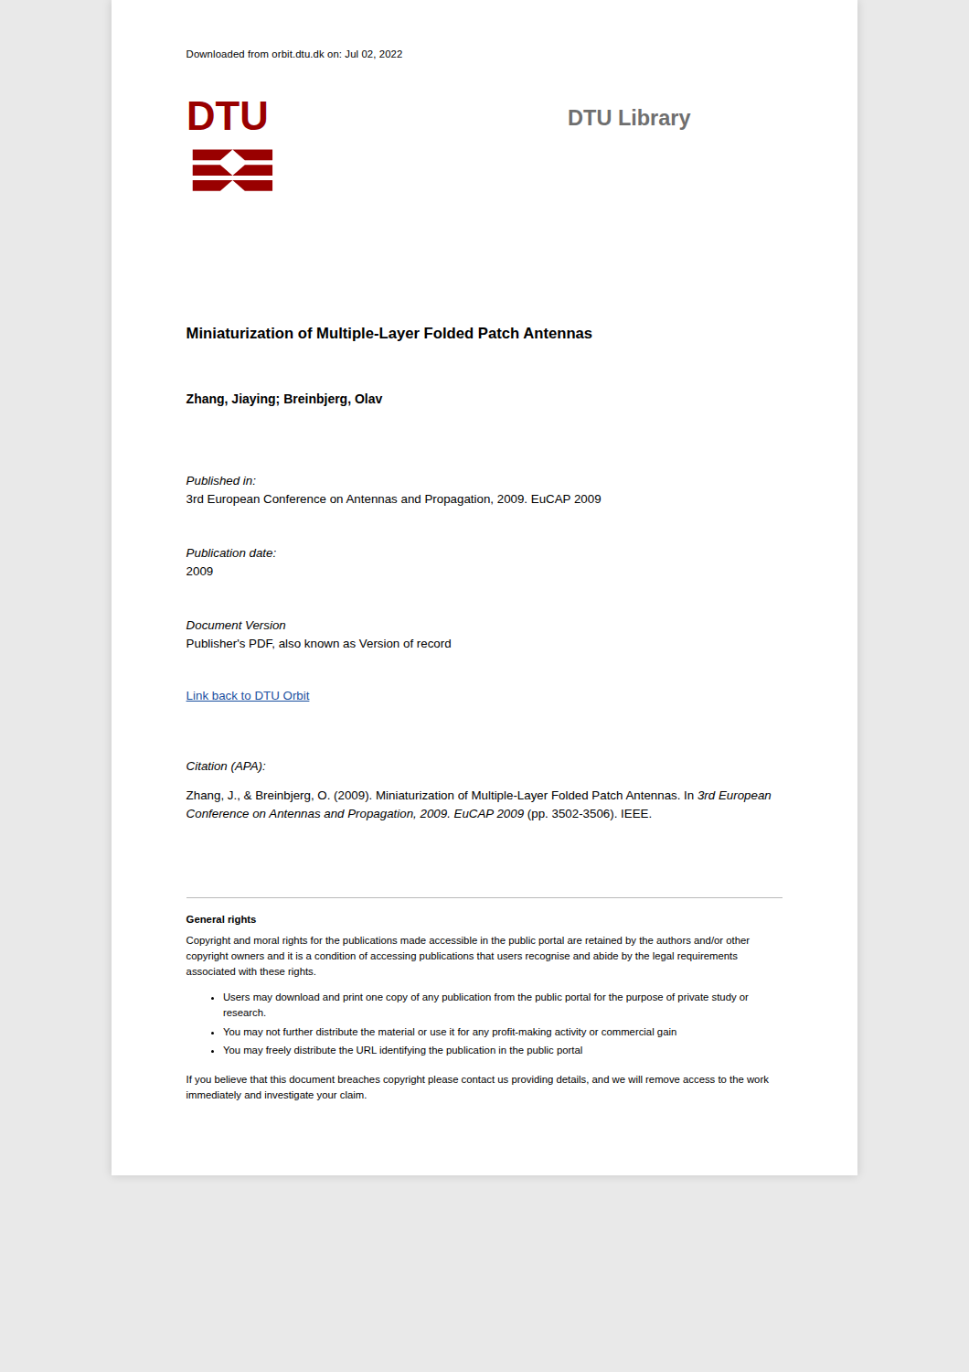Downloaded from orbit.dtu.dk on: Jul 02, 2022
DTU
DTU Library
Miniaturization of Multiple-Layer Folded Patch Antennas
Zhang, Jiaying; Breinbjerg, Olav
Published in:
3rd European Conference on Antennas and Propagation, 2009. EuCAP 2009
Publication date:
2009
Document Version
Publisher's PDF, also known as Version of record
Link back to DTU Orbit
Citation (APA):
Zhang, J., & Breinbjerg, O. (2009). Miniaturization of Multiple-Layer Folded Patch Antennas. In 3rd European Conference on Antennas and Propagation, 2009. EuCAP 2009 (pp. 3502-3506). IEEE.
General rights
Copyright and moral rights for the publications made accessible in the public portal are retained by the authors and/or other copyright owners and it is a condition of accessing publications that users recognise and abide by the legal requirements associated with these rights.
Users may download and print one copy of any publication from the public portal for the purpose of private study or research.
You may not further distribute the material or use it for any profit-making activity or commercial gain
You may freely distribute the URL identifying the publication in the public portal
If you believe that this document breaches copyright please contact us providing details, and we will remove access to the work immediately and investigate your claim.